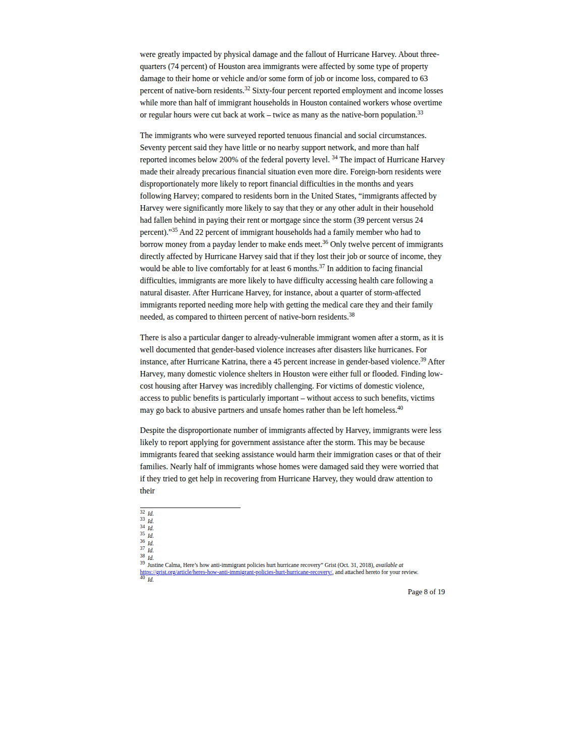were greatly impacted by physical damage and the fallout of Hurricane Harvey. About three-quarters (74 percent) of Houston area immigrants were affected by some type of property damage to their home or vehicle and/or some form of job or income loss, compared to 63 percent of native-born residents.32 Sixty-four percent reported employment and income losses while more than half of immigrant households in Houston contained workers whose overtime or regular hours were cut back at work – twice as many as the native-born population.33
The immigrants who were surveyed reported tenuous financial and social circumstances. Seventy percent said they have little or no nearby support network, and more than half reported incomes below 200% of the federal poverty level. 34 The impact of Hurricane Harvey made their already precarious financial situation even more dire. Foreign-born residents were disproportionately more likely to report financial difficulties in the months and years following Harvey; compared to residents born in the United States, “immigrants affected by Harvey were significantly more likely to say that they or any other adult in their household had fallen behind in paying their rent or mortgage since the storm (39 percent versus 24 percent).”35 And 22 percent of immigrant households had a family member who had to borrow money from a payday lender to make ends meet.36 Only twelve percent of immigrants directly affected by Hurricane Harvey said that if they lost their job or source of income, they would be able to live comfortably for at least 6 months.37 In addition to facing financial difficulties, immigrants are more likely to have difficulty accessing health care following a natural disaster. After Hurricane Harvey, for instance, about a quarter of storm-affected immigrants reported needing more help with getting the medical care they and their family needed, as compared to thirteen percent of native-born residents.38
There is also a particular danger to already-vulnerable immigrant women after a storm, as it is well documented that gender-based violence increases after disasters like hurricanes. For instance, after Hurricane Katrina, there a 45 percent increase in gender-based violence.39 After Harvey, many domestic violence shelters in Houston were either full or flooded. Finding low-cost housing after Harvey was incredibly challenging. For victims of domestic violence, access to public benefits is particularly important – without access to such benefits, victims may go back to abusive partners and unsafe homes rather than be left homeless.40
Despite the disproportionate number of immigrants affected by Harvey, immigrants were less likely to report applying for government assistance after the storm. This may be because immigrants feared that seeking assistance would harm their immigration cases or that of their families. Nearly half of immigrants whose homes were damaged said they were worried that if they tried to get help in recovering from Hurricane Harvey, they would draw attention to their
32 Id.
33 Id.
34 Id.
35 Id.
36 Id.
37 Id.
38 Id.
39 Justine Calma, Here’s how anti-immigrant policies hurt hurricane recovery” Grist (Oct. 31, 2018), available at https://grist.org/article/heres-how-anti-immigrant-policies-hurt-hurricane-recovery/, and attached hereto for your review.
40 Id.
Page 8 of 19